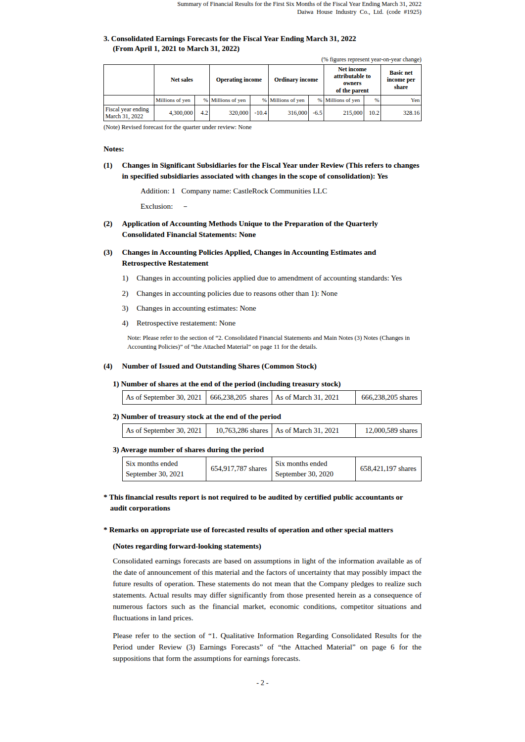Summary of Financial Results for the First Six Months of the Fiscal Year Ending March 31, 2022
Daiwa House Industry Co., Ltd. (code #1925)
3. Consolidated Earnings Forecasts for the Fiscal Year Ending March 31, 2022 (From April 1, 2021 to March 31, 2022)
(% figures represent year-on-year change)
| | Net sales | Operating income | Ordinary income | Net income attributable to owners of the parent | Basic net income per share |
| --- | --- | --- | --- | --- | --- |
| | Millions of yen | % | Millions of yen | % | Millions of yen | % | Millions of yen | % | Yen |
| Fiscal year ending March 31, 2022 | 4,300,000 | 4.2 | 320,000 | -10.4 | 316,000 | -6.5 | 215,000 | 10.2 | 328.16 |
(Note) Revised forecast for the quarter under review: None
Notes:
(1) Changes in Significant Subsidiaries for the Fiscal Year under Review (This refers to changes in specified subsidiaries associated with changes in the scope of consolidation): Yes
Addition: 1 Company name: CastleRock Communities LLC
Exclusion:－
(2) Application of Accounting Methods Unique to the Preparation of the Quarterly Consolidated Financial Statements: None
(3) Changes in Accounting Policies Applied, Changes in Accounting Estimates and Retrospective Restatement
1) Changes in accounting policies applied due to amendment of accounting standards: Yes
2) Changes in accounting policies due to reasons other than 1): None
3) Changes in accounting estimates: None
4) Retrospective restatement: None
Note: Please refer to the section of “2. Consolidated Financial Statements and Main Notes (3) Notes (Changes in Accounting Policies)” of “the Attached Material” on page 11 for the details.
(4) Number of Issued and Outstanding Shares (Common Stock)
1) Number of shares at the end of the period (including treasury stock)
| As of September 30, 2021 | 666,238,205 shares | As of March 31, 2021 | 666,238,205 shares |
2) Number of treasury stock at the end of the period
| As of September 30, 2021 | 10,763,286 shares | As of March 31, 2021 | 12,000,589 shares |
3) Average number of shares during the period
| Six months ended September 30, 2021 | 654,917,787 shares | Six months ended September 30, 2020 | 658,421,197 shares |
* This financial results report is not required to be audited by certified public accountants or audit corporations
* Remarks on appropriate use of forecasted results of operation and other special matters
(Notes regarding forward-looking statements)
Consolidated earnings forecasts are based on assumptions in light of the information available as of the date of announcement of this material and the factors of uncertainty that may possibly impact the future results of operation. These statements do not mean that the Company pledges to realize such statements. Actual results may differ significantly from those presented herein as a consequence of numerous factors such as the financial market, economic conditions, competitor situations and fluctuations in land prices.
Please refer to the section of “1. Qualitative Information Regarding Consolidated Results for the Period under Review (3) Earnings Forecasts” of “the Attached Material” on page 6 for the suppositions that form the assumptions for earnings forecasts.
- 2 -